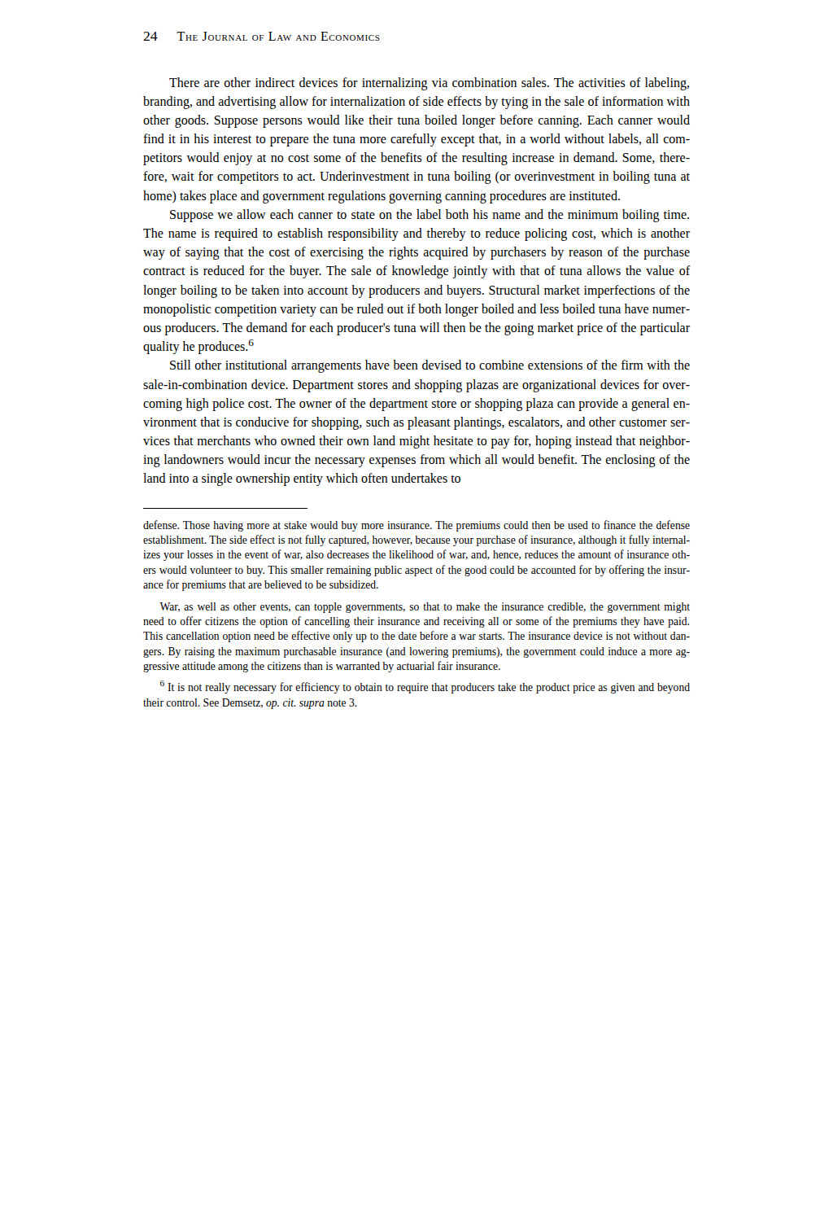24 The Journal of Law and Economics
There are other indirect devices for internalizing via combination sales. The activities of labeling, branding, and advertising allow for internalization of side effects by tying in the sale of information with other goods. Suppose persons would like their tuna boiled longer before canning. Each canner would find it in his interest to prepare the tuna more carefully except that, in a world without labels, all competitors would enjoy at no cost some of the benefits of the resulting increase in demand. Some, therefore, wait for competitors to act. Underinvestment in tuna boiling (or overinvestment in boiling tuna at home) takes place and government regulations governing canning procedures are instituted.
Suppose we allow each canner to state on the label both his name and the minimum boiling time. The name is required to establish responsibility and thereby to reduce policing cost, which is another way of saying that the cost of exercising the rights acquired by purchasers by reason of the purchase contract is reduced for the buyer. The sale of knowledge jointly with that of tuna allows the value of longer boiling to be taken into account by producers and buyers. Structural market imperfections of the monopolistic competition variety can be ruled out if both longer boiled and less boiled tuna have numerous producers. The demand for each producer's tuna will then be the going market price of the particular quality he produces.6
Still other institutional arrangements have been devised to combine extensions of the firm with the sale-in-combination device. Department stores and shopping plazas are organizational devices for overcoming high police cost. The owner of the department store or shopping plaza can provide a general environment that is conducive for shopping, such as pleasant plantings, escalators, and other customer services that merchants who owned their own land might hesitate to pay for, hoping instead that neighboring landowners would incur the necessary expenses from which all would benefit. The enclosing of the land into a single ownership entity which often undertakes to
defense. Those having more at stake would buy more insurance. The premiums could then be used to finance the defense establishment. The side effect is not fully captured, however, because your purchase of insurance, although it fully internalizes your losses in the event of war, also decreases the likelihood of war, and, hence, reduces the amount of insurance others would volunteer to buy. This smaller remaining public aspect of the good could be accounted for by offering the insurance for premiums that are believed to be subsidized.
War, as well as other events, can topple governments, so that to make the insurance credible, the government might need to offer citizens the option of cancelling their insurance and receiving all or some of the premiums they have paid. This cancellation option need be effective only up to the date before a war starts. The insurance device is not without dangers. By raising the maximum purchasable insurance (and lowering premiums), the government could induce a more aggressive attitude among the citizens than is warranted by actuarial fair insurance.
6 It is not really necessary for efficiency to obtain to require that producers take the product price as given and beyond their control. See Demsetz, op. cit. supra note 3.